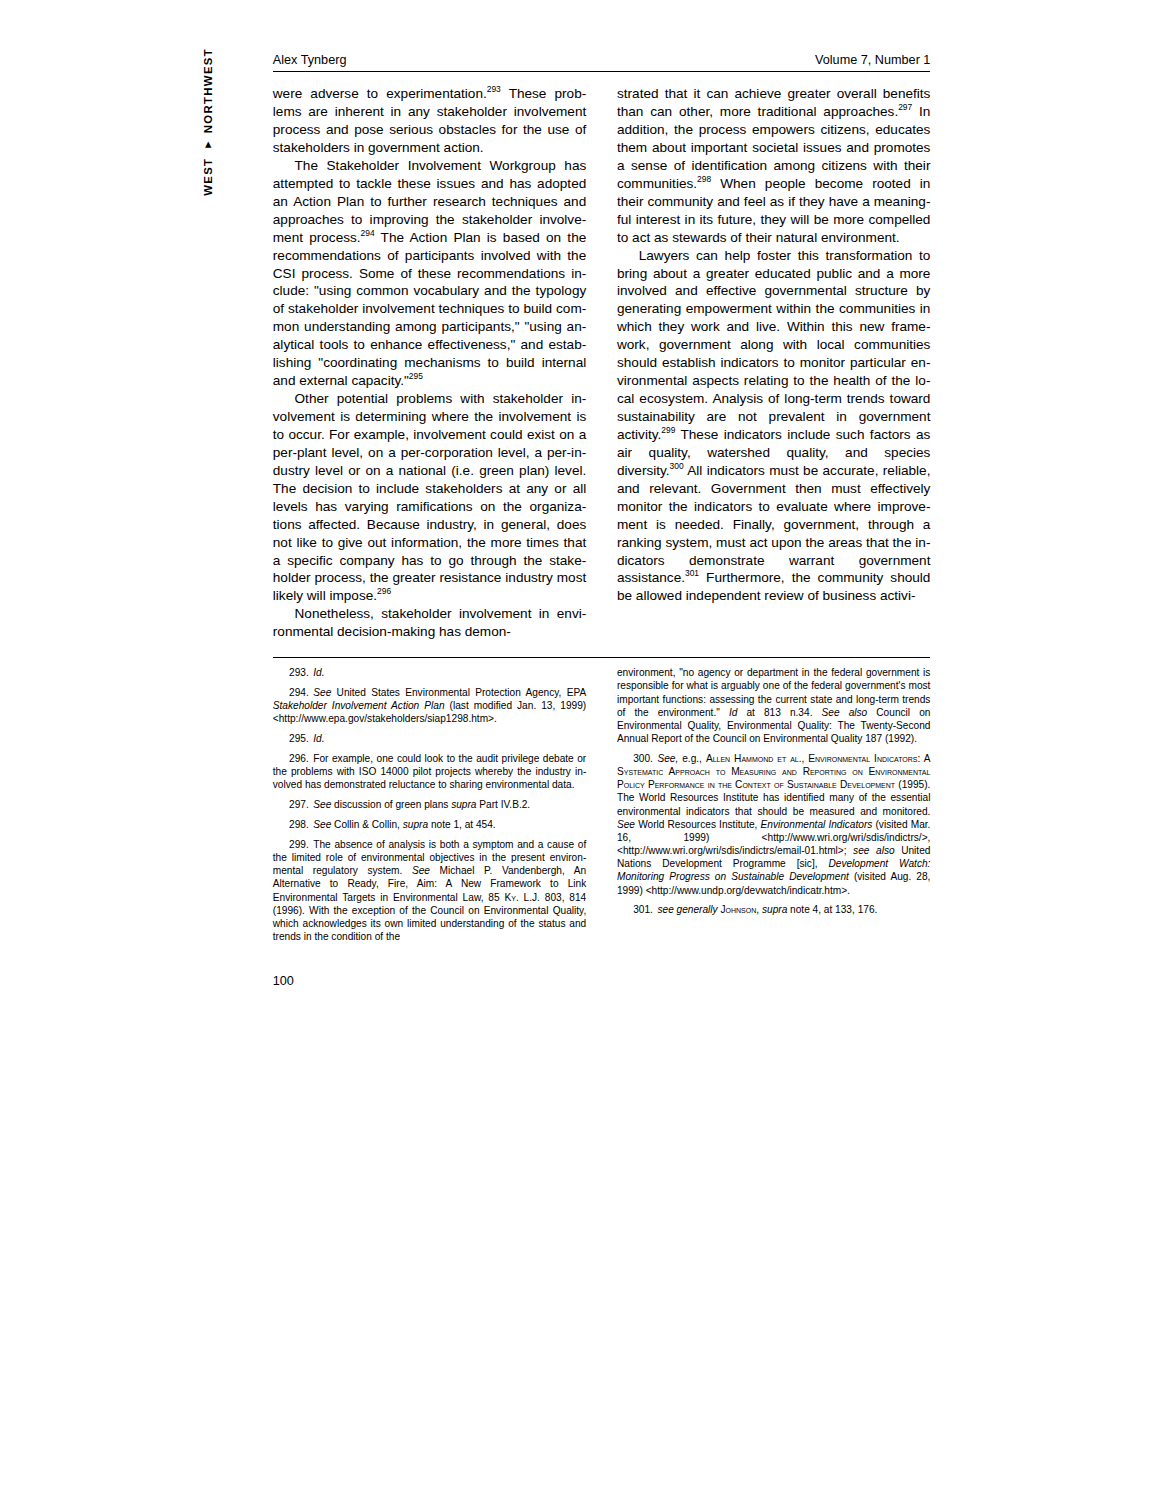WEST ▾ NORTHWEST
Alex Tynberg
Volume 7, Number 1
were adverse to experimentation.293 These problems are inherent in any stakeholder involvement process and pose serious obstacles for the use of stakeholders in government action.
The Stakeholder Involvement Workgroup has attempted to tackle these issues and has adopted an Action Plan to further research techniques and approaches to improving the stakeholder involvement process.294 The Action Plan is based on the recommendations of participants involved with the CSI process. Some of these recommendations include: "using common vocabulary and the typology of stakeholder involvement techniques to build common understanding among participants," "using analytical tools to enhance effectiveness," and establishing "coordinating mechanisms to build internal and external capacity."295
Other potential problems with stakeholder involvement is determining where the involvement is to occur. For example, involvement could exist on a per-plant level, on a per-corporation level, a per-industry level or on a national (i.e. green plan) level. The decision to include stakeholders at any or all levels has varying ramifications on the organizations affected. Because industry, in general, does not like to give out information, the more times that a specific company has to go through the stakeholder process, the greater resistance industry most likely will impose.296
Nonetheless, stakeholder involvement in environmental decision-making has demon-
strated that it can achieve greater overall benefits than can other, more traditional approaches.297 In addition, the process empowers citizens, educates them about important societal issues and promotes a sense of identification among citizens with their communities.298 When people become rooted in their community and feel as if they have a meaningful interest in its future, they will be more compelled to act as stewards of their natural environment.
Lawyers can help foster this transformation to bring about a greater educated public and a more involved and effective governmental structure by generating empowerment within the communities in which they work and live. Within this new framework, government along with local communities should establish indicators to monitor particular environmental aspects relating to the health of the local ecosystem. Analysis of long-term trends toward sustainability are not prevalent in government activity.299 These indicators include such factors as air quality, watershed quality, and species diversity.300 All indicators must be accurate, reliable, and relevant. Government then must effectively monitor the indicators to evaluate where improvement is needed. Finally, government, through a ranking system, must act upon the areas that the indicators demonstrate warrant government assistance.301 Furthermore, the community should be allowed independent review of business activi-
293. Id.
294. See United States Environmental Protection Agency, EPA Stakeholder Involvement Action Plan (last modified Jan. 13, 1999) <http://www.epa.gov/stakeholders/siap1298.htm>.
295. Id.
296. For example, one could look to the audit privilege debate or the problems with ISO 14000 pilot projects whereby the industry involved has demonstrated reluctance to sharing environmental data.
297. See discussion of green plans supra Part IV.B.2.
298. See Collin & Collin, supra note 1, at 454.
299. The absence of analysis is both a symptom and a cause of the limited role of environmental objectives in the present environmental regulatory system. See Michael P. Vandenbergh, An Alternative to Ready, Fire, Aim: A New Framework to Link Environmental Targets in Environmental Law, 85 Ky. L.J. 803, 814 (1996). With the exception of the Council on Environmental Quality, which acknowledges its own limited understanding of the status and trends in the condition of the
environment, "no agency or department in the federal government is responsible for what is arguably one of the federal government's most important functions: assessing the current state and long-term trends of the environment." Id at 813 n.34. See also Council on Environmental Quality, Environmental Quality: The Twenty-Second Annual Report of the Council on Environmental Quality 187 (1992).
300. See, e.g., Allen Hammond et al., Environmental Indicators: A Systematic Approach to Measuring and Reporting on Environmental Policy Performance in the Context of Sustainable Development (1995). The World Resources Institute has identified many of the essential environmental indicators that should be measured and monitored. See World Resources Institute, Environmental Indicators (visited Mar. 16, 1999) <http://www.wri.org/wri/sdis/indictrs/>, <http://www.wri.org/wri/sdis/indictrs/email-01.html>; see also United Nations Development Programme [sic], Development Watch: Monitoring Progress on Sustainable Development (visited Aug. 28, 1999) <http://www.undp.org/devwatch/indicatr.htm>.
301. see generally Johnson, supra note 4, at 133, 176.
100